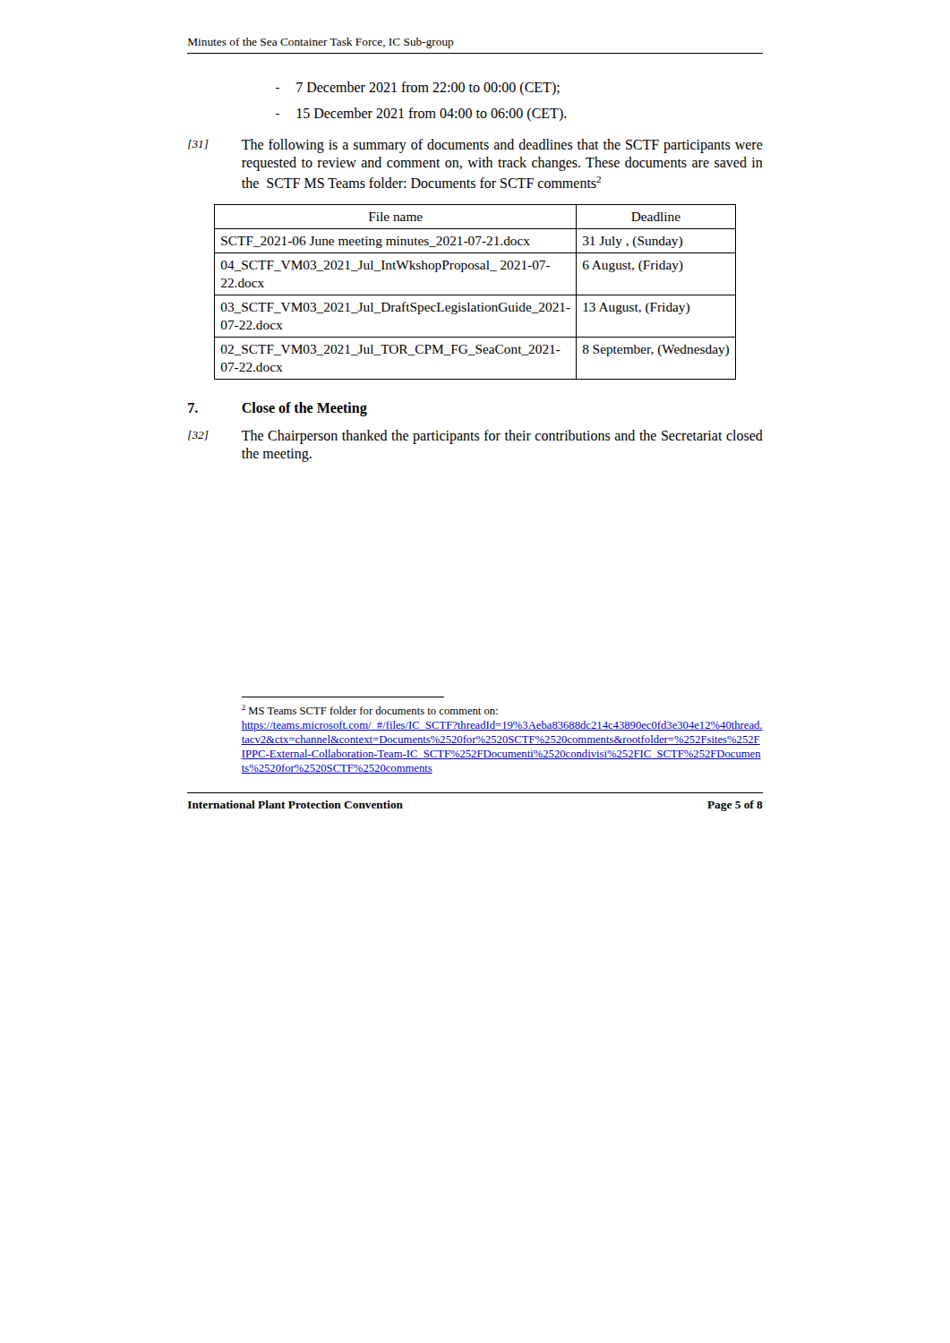Minutes of the Sea Container Task Force, IC Sub-group
7 December 2021 from 22:00 to 00:00 (CET);
15 December 2021 from 04:00 to 06:00 (CET).
[31] The following is a summary of documents and deadlines that the SCTF participants were requested to review and comment on, with track changes. These documents are saved in the SCTF MS Teams folder: Documents for SCTF comments2
| File name | Deadline |
| --- | --- |
| SCTF_2021-06 June meeting minutes_2021-07-21.docx | 31 July , (Sunday) |
| 04_SCTF_VM03_2021_Jul_IntWkshopProposal_ 2021-07-22.docx | 6 August, (Friday) |
| 03_SCTF_VM03_2021_Jul_DraftSpecLegislationGuide_2021-07-22.docx | 13 August, (Friday) |
| 02_SCTF_VM03_2021_Jul_TOR_CPM_FG_SeaCont_2021-07-22.docx | 8 September, (Wednesday) |
7. Close of the Meeting
[32] The Chairperson thanked the participants for their contributions and the Secretariat closed the meeting.
2 MS Teams SCTF folder for documents to comment on:
https://teams.microsoft.com/_#/files/IC_SCTF?threadId=19%3Aeba83688dc214c43890ec0fd3e304e12%40thread.tacv2&ctx=channel&context=Documents%2520for%2520SCTF%2520comments&rootfolder=%252Fsites%252FIPPC-External-Collaboration-Team-IC_SCTF%252FDocumenti%2520condivisi%252FIC_SCTF%252FDocuments%2520for%2520SCTF%2520comments
International Plant Protection Convention Page 5 of 8